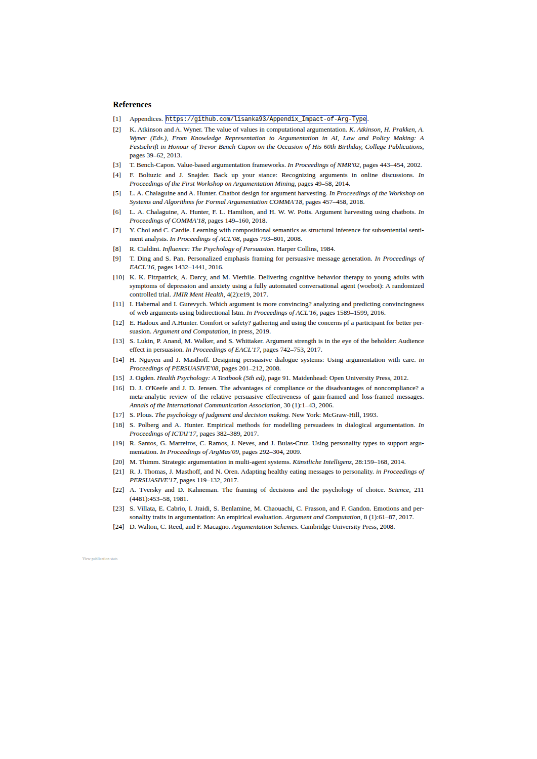References
[1] Appendices. https://github.com/lisanka93/Appendix_Impact-of-Arg-Type.
[2] K. Atkinson and A. Wyner. The value of values in computational argumentation. K. Atkinson, H. Prakken, A. Wyner (Eds.), From Knowledge Representation to Argumentation in AI, Law and Policy Making: A Festschrift in Honour of Trevor Bench-Capon on the Occasion of His 60th Birthday, College Publications, pages 39–62, 2013.
[3] T. Bench-Capon. Value-based argumentation frameworks. In Proceedings of NMR'02, pages 443–454, 2002.
[4] F. Boltuzic and J. Snajder. Back up your stance: Recognizing arguments in online discussions. In Proceedings of the First Workshop on Argumentation Mining, pages 49–58, 2014.
[5] L. A. Chalaguine and A. Hunter. Chatbot design for argument harvesting. In Proceedings of the Workshop on Systems and Algorithms for Formal Argumentation COMMA'18, pages 457–458, 2018.
[6] L. A. Chalaguine, A. Hunter, F. L. Hamilton, and H. W. W. Potts. Argument harvesting using chatbots. In Proceedings of COMMA'18, pages 149–160, 2018.
[7] Y. Choi and C. Cardie. Learning with compositional semantics as structural inference for subsentential sentiment analysis. In Proceedings of ACL'08, pages 793–801, 2008.
[8] R. Cialdini. Influence: The Psychology of Persuasion. Harper Collins, 1984.
[9] T. Ding and S. Pan. Personalized emphasis framing for persuasive message generation. In Proceedings of EACL'16, pages 1432–1441, 2016.
[10] K. K. Fitzpatrick, A. Darcy, and M. Vierhile. Delivering cognitive behavior therapy to young adults with symptoms of depression and anxiety using a fully automated conversational agent (woebot): A randomized controlled trial. JMIR Ment Health, 4(2):e19, 2017.
[11] I. Habernal and I. Gurevych. Which argument is more convincing? analyzing and predicting convincingness of web arguments using bidirectional lstm. In Proceedings of ACL'16, pages 1589–1599, 2016.
[12] E. Hadoux and A.Hunter. Comfort or safety? gathering and using the concerns pf a participant for better persuasion. Argument and Computation, in press, 2019.
[13] S. Lukin, P. Anand, M. Walker, and S. Whittaker. Argument strength is in the eye of the beholder: Audience effect in persuasion. In Proceedings of EACL'17, pages 742–753, 2017.
[14] H. Nguyen and J. Masthoff. Designing persuasive dialogue systems: Using argumentation with care. in Proceedings of PERSUASIVE'08, pages 201–212, 2008.
[15] J. Ogden. Health Psychology: A Textbook (5th ed), page 91. Maidenhead: Open University Press, 2012.
[16] D. J. O'Keefe and J. D. Jensen. The advantages of compliance or the disadvantages of noncompliance? a meta-analytic review of the relative persuasive effectiveness of gain-framed and loss-framed messages. Annals of the International Communication Association, 30 (1):1–43, 2006.
[17] S. Plous. The psychology of judgment and decision making. New York: McGraw-Hill, 1993.
[18] S. Polberg and A. Hunter. Empirical methods for modelling persuadees in dialogical argumentation. In Proceedings of ICTAI'17, pages 382–389, 2017.
[19] R. Santos, G. Marreiros, C. Ramos, J. Neves, and J. Bulas-Cruz. Using personality types to support argumentation. In Proceedings of ArgMas'09, pages 292–304, 2009.
[20] M. Thimm. Strategic argumentation in multi-agent systems. Künstliche Intelligenz, 28:159–168, 2014.
[21] R. J. Thomas, J. Masthoff, and N. Oren. Adapting healthy eating messages to personality. in Proceedings of PERSUASIVE'17, pages 119–132, 2017.
[22] A. Tversky and D. Kahneman. The framing of decisions and the psychology of choice. Science, 211 (4481):453–58, 1981.
[23] S. Villata, E. Cabrio, I. Jraidi, S. Benlamine, M. Chaouachi, C. Frasson, and F. Gandon. Emotions and personality traits in argumentation: An empirical evaluation. Argument and Computation, 8 (1):61–87, 2017.
[24] D. Walton, C. Reed, and F. Macagno. Argumentation Schemes. Cambridge University Press, 2008.
View publication stats